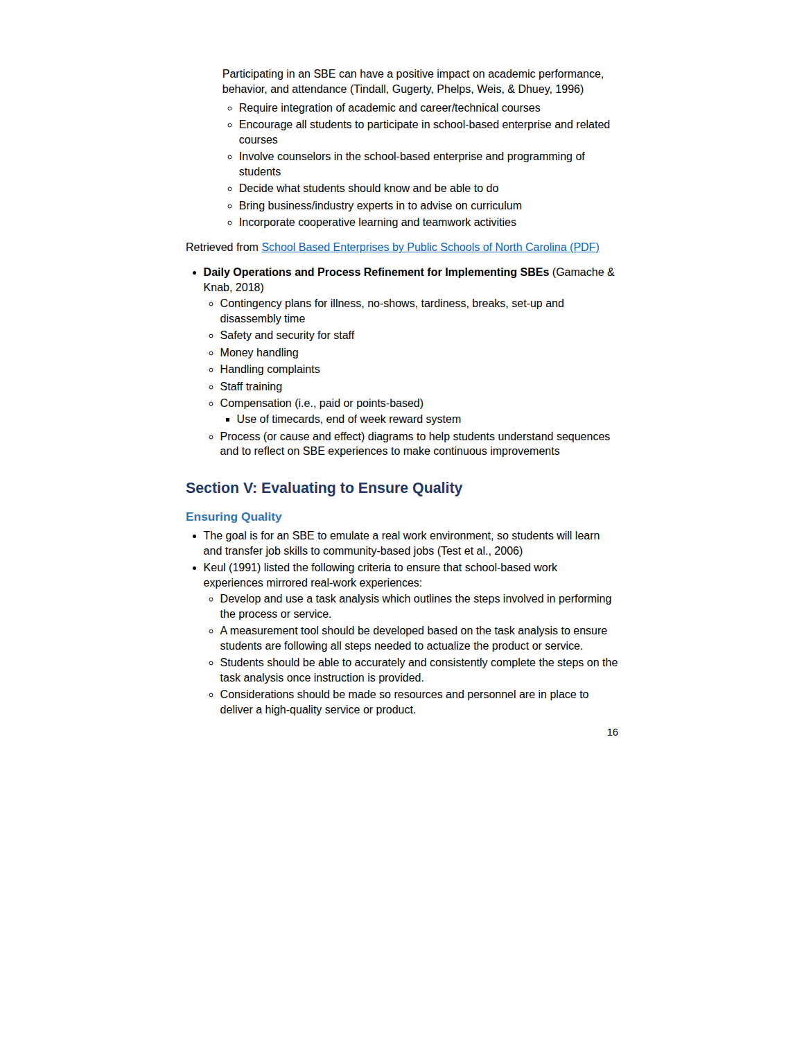Participating in an SBE can have a positive impact on academic performance, behavior, and attendance (Tindall, Gugerty, Phelps, Weis, & Dhuey, 1996)
Require integration of academic and career/technical courses
Encourage all students to participate in school-based enterprise and related courses
Involve counselors in the school-based enterprise and programming of students
Decide what students should know and be able to do
Bring business/industry experts in to advise on curriculum
Incorporate cooperative learning and teamwork activities
Retrieved from School Based Enterprises by Public Schools of North Carolina (PDF)
Daily Operations and Process Refinement for Implementing SBEs (Gamache & Knab, 2018)
Contingency plans for illness, no-shows, tardiness, breaks, set-up and disassembly time
Safety and security for staff
Money handling
Handling complaints
Staff training
Compensation (i.e., paid or points-based)
Use of timecards, end of week reward system
Process (or cause and effect) diagrams to help students understand sequences and to reflect on SBE experiences to make continuous improvements
Section V: Evaluating to Ensure Quality
Ensuring Quality
The goal is for an SBE to emulate a real work environment, so students will learn and transfer job skills to community-based jobs (Test et al., 2006)
Keul (1991) listed the following criteria to ensure that school-based work experiences mirrored real-work experiences:
Develop and use a task analysis which outlines the steps involved in performing the process or service.
A measurement tool should be developed based on the task analysis to ensure students are following all steps needed to actualize the product or service.
Students should be able to accurately and consistently complete the steps on the task analysis once instruction is provided.
Considerations should be made so resources and personnel are in place to deliver a high-quality service or product.
16